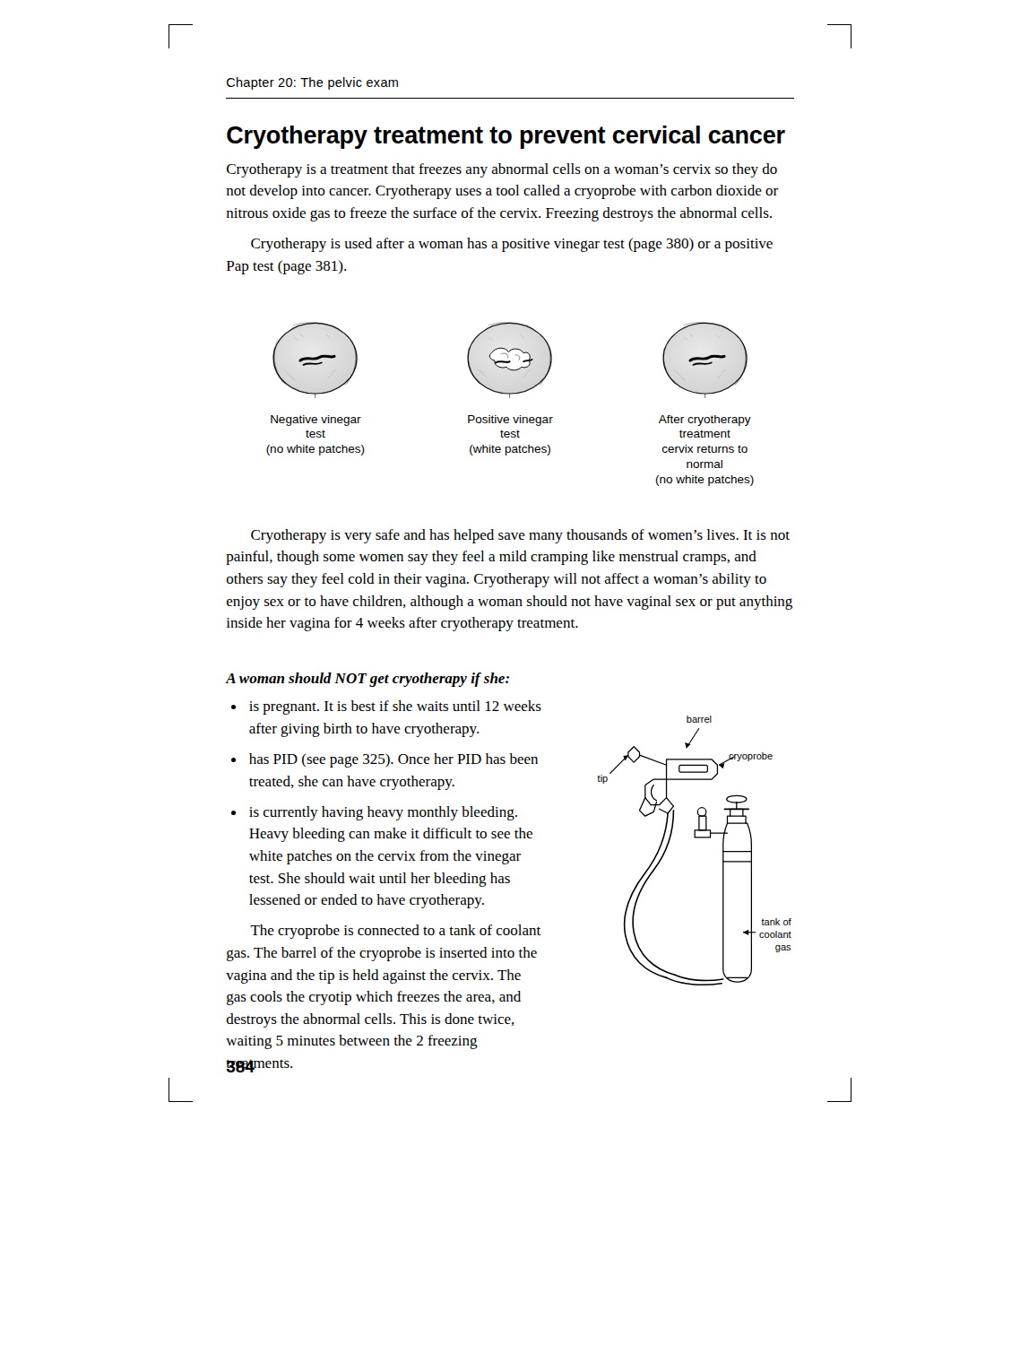Chapter 20: The pelvic exam
Cryotherapy treatment to prevent cervical cancer
Cryotherapy is a treatment that freezes any abnormal cells on a woman’s cervix so they do not develop into cancer. Cryotherapy uses a tool called a cryoprobe with carbon dioxide or nitrous oxide gas to freeze the surface of the cervix. Freezing destroys the abnormal cells.
Cryotherapy is used after a woman has a positive vinegar test (page 380) or a positive Pap test (page 381).
Negative vinegar test
(no white patches)
Positive vinegar test
(white patches)
After cryotherapy treatment
cervix returns to normal
(no white patches)
Cryotherapy is very safe and has helped save many thousands of women’s lives. It is not painful, though some women say they feel a mild cramping like menstrual cramps, and others say they feel cold in their vagina. Cryotherapy will not affect a woman’s ability to enjoy sex or to have children, although a woman should not have vaginal sex or put anything inside her vagina for 4 weeks after cryotherapy treatment.
A woman should NOT get cryotherapy if she:
is pregnant. It is best if she waits until 12 weeks after giving birth to have cryotherapy.
has PID (see page 325). Once her PID has been treated, she can have cryotherapy.
is currently having heavy monthly bleeding. Heavy bleeding can make it difficult to see the white patches on the cervix from the vinegar test. She should wait until her bleeding has lessened or ended to have cryotherapy.
The cryoprobe is connected to a tank of coolant gas. The barrel of the cryoprobe is inserted into the vagina and the tip is held against the cervix. The gas cools the cryotip which freezes the area, and destroys the abnormal cells. This is done twice, waiting 5 minutes between the 2 freezing treatments.
barrel cryoprobe tip tank of coolant gas
384